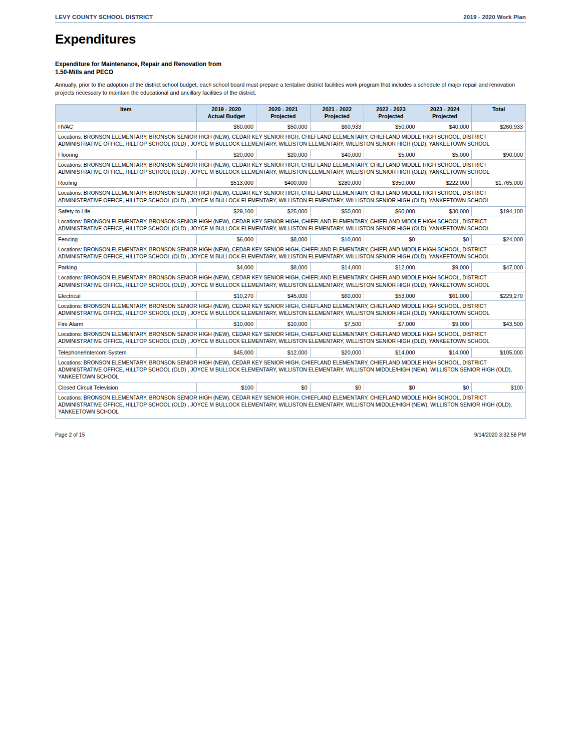LEVY COUNTY SCHOOL DISTRICT
2019 - 2020 Work Plan
Expenditures
Expenditure for Maintenance, Repair and Renovation from
1.50-Mills and PECO
Annually, prior to the adoption of the district school budget, each school board must prepare a tentative district facilities work program that includes a schedule of major repair and renovation projects necessary to maintain the educational and ancillary facilities of the district.
| Item | 2019 - 2020 Actual Budget | 2020 - 2021 Projected | 2021 - 2022 Projected | 2022 - 2023 Projected | 2023 - 2024 Projected | Total |
| --- | --- | --- | --- | --- | --- | --- |
| HVAC | $60,000 | $50,000 | $60,933 | $50,000 | $40,000 | $260,933 |
| Locations: BRONSON ELEMENTARY, BRONSON SENIOR HIGH (NEW), CEDAR KEY SENIOR HIGH, CHIEFLAND ELEMENTARY, CHIEFLAND MIDDLE HIGH SCHOOL, DISTRICT ADMINISTRATIVE OFFICE, HILLTOP SCHOOL (OLD) , JOYCE M BULLOCK ELEMENTARY, WILLISTON ELEMENTARY, WILLISTON SENIOR HIGH (OLD), YANKEETOWN SCHOOL |
| Flooring | $20,000 | $20,000 | $40,000 | $5,000 | $5,000 | $90,000 |
| Locations: BRONSON ELEMENTARY, BRONSON SENIOR HIGH (NEW), CEDAR KEY SENIOR HIGH, CHIEFLAND ELEMENTARY, CHIEFLAND MIDDLE HIGH SCHOOL, DISTRICT ADMINISTRATIVE OFFICE, HILLTOP SCHOOL (OLD) , JOYCE M BULLOCK ELEMENTARY, WILLISTON ELEMENTARY, WILLISTON SENIOR HIGH (OLD), YANKEETOWN SCHOOL |
| Roofing | $513,000 | $400,000 | $280,000 | $350,000 | $222,000 | $1,765,000 |
| Locations: BRONSON ELEMENTARY, BRONSON SENIOR HIGH (NEW), CEDAR KEY SENIOR HIGH, CHIEFLAND ELEMENTARY, CHIEFLAND MIDDLE HIGH SCHOOL, DISTRICT ADMINISTRATIVE OFFICE, HILLTOP SCHOOL (OLD) , JOYCE M BULLOCK ELEMENTARY, WILLISTON ELEMENTARY, WILLISTON SENIOR HIGH (OLD), YANKEETOWN SCHOOL |
| Safety to Life | $29,100 | $25,000 | $50,000 | $60,000 | $30,000 | $194,100 |
| Locations: BRONSON ELEMENTARY, BRONSON SENIOR HIGH (NEW), CEDAR KEY SENIOR HIGH, CHIEFLAND ELEMENTARY, CHIEFLAND MIDDLE HIGH SCHOOL, DISTRICT ADMINISTRATIVE OFFICE, HILLTOP SCHOOL (OLD) , JOYCE M BULLOCK ELEMENTARY, WILLISTON ELEMENTARY, WILLISTON SENIOR HIGH (OLD), YANKEETOWN SCHOOL |
| Fencing | $6,000 | $8,000 | $10,000 | $0 | $0 | $24,000 |
| Locations: BRONSON ELEMENTARY, BRONSON SENIOR HIGH (NEW), CEDAR KEY SENIOR HIGH, CHIEFLAND ELEMENTARY, CHIEFLAND MIDDLE HIGH SCHOOL, DISTRICT ADMINISTRATIVE OFFICE, HILLTOP SCHOOL (OLD) , JOYCE M BULLOCK ELEMENTARY, WILLISTON ELEMENTARY, WILLISTON SENIOR HIGH (OLD), YANKEETOWN SCHOOL |
| Parking | $4,000 | $8,000 | $14,000 | $12,000 | $9,000 | $47,000 |
| Locations: BRONSON ELEMENTARY, BRONSON SENIOR HIGH (NEW), CEDAR KEY SENIOR HIGH, CHIEFLAND ELEMENTARY, CHIEFLAND MIDDLE HIGH SCHOOL, DISTRICT ADMINISTRATIVE OFFICE, HILLTOP SCHOOL (OLD) , JOYCE M BULLOCK ELEMENTARY, WILLISTON ELEMENTARY, WILLISTON SENIOR HIGH (OLD), YANKEETOWN SCHOOL |
| Electrical | $10,270 | $45,000 | $60,000 | $53,000 | $61,000 | $229,270 |
| Locations: BRONSON ELEMENTARY, BRONSON SENIOR HIGH (NEW), CEDAR KEY SENIOR HIGH, CHIEFLAND ELEMENTARY, CHIEFLAND MIDDLE HIGH SCHOOL, DISTRICT ADMINISTRATIVE OFFICE, HILLTOP SCHOOL (OLD) , JOYCE M BULLOCK ELEMENTARY, WILLISTON ELEMENTARY, WILLISTON SENIOR HIGH (OLD), YANKEETOWN SCHOOL |
| Fire Alarm | $10,000 | $10,000 | $7,500 | $7,000 | $9,000 | $43,500 |
| Locations: BRONSON ELEMENTARY, BRONSON SENIOR HIGH (NEW), CEDAR KEY SENIOR HIGH, CHIEFLAND ELEMENTARY, CHIEFLAND MIDDLE HIGH SCHOOL, DISTRICT ADMINISTRATIVE OFFICE, HILLTOP SCHOOL (OLD) , JOYCE M BULLOCK ELEMENTARY, WILLISTON ELEMENTARY, WILLISTON SENIOR HIGH (OLD), YANKEETOWN SCHOOL |
| Telephone/Intercom System | $45,000 | $12,000 | $20,000 | $14,000 | $14,000 | $105,000 |
| Locations: BRONSON ELEMENTARY, BRONSON SENIOR HIGH (NEW), CEDAR KEY SENIOR HIGH, CHIEFLAND ELEMENTARY, CHIEFLAND MIDDLE HIGH SCHOOL, DISTRICT ADMINISTRATIVE OFFICE, HILLTOP SCHOOL (OLD) , JOYCE M BULLOCK ELEMENTARY, WILLISTON ELEMENTARY, WILLISTON MIDDLE/HIGH (NEW), WILLISTON SENIOR HIGH (OLD), YANKEETOWN SCHOOL |
| Closed Circuit Television | $100 | $0 | $0 | $0 | $0 | $100 |
| Locations: BRONSON ELEMENTARY, BRONSON SENIOR HIGH (NEW), CEDAR KEY SENIOR HIGH, CHIEFLAND ELEMENTARY, CHIEFLAND MIDDLE HIGH SCHOOL, DISTRICT ADMINISTRATIVE OFFICE, HILLTOP SCHOOL (OLD) , JOYCE M BULLOCK ELEMENTARY, WILLISTON ELEMENTARY, WILLISTON MIDDLE/HIGH (NEW), WILLISTON SENIOR HIGH (OLD), YANKEETOWN SCHOOL |
Page 2 of 15
9/14/2020 3:32:58 PM